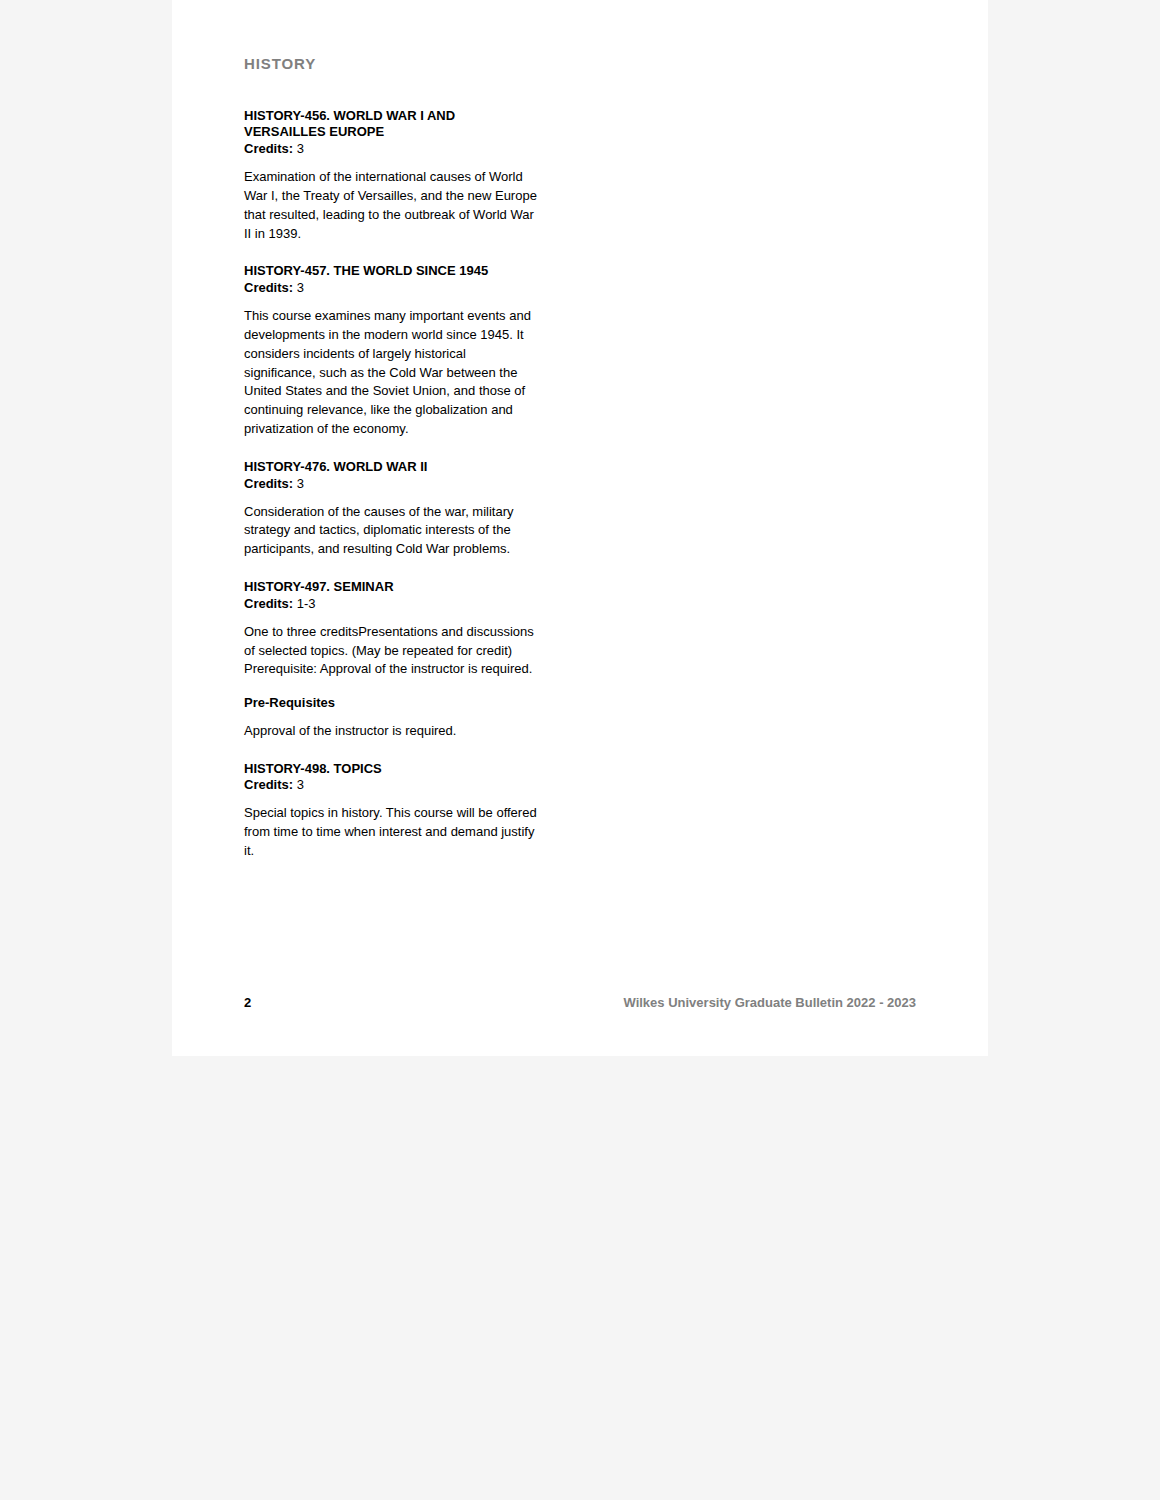HISTORY
HISTORY-456. WORLD WAR I AND VERSAILLES EUROPE
Credits: 3
Examination of the international causes of World War I, the Treaty of Versailles, and the new Europe that resulted, leading to the outbreak of World War II in 1939.
HISTORY-457. THE WORLD SINCE 1945
Credits: 3
This course examines many important events and developments in the modern world since 1945. It considers incidents of largely historical significance, such as the Cold War between the United States and the Soviet Union, and those of continuing relevance, like the globalization and privatization of the economy.
HISTORY-476. WORLD WAR II
Credits: 3
Consideration of the causes of the war, military strategy and tactics, diplomatic interests of the participants, and resulting Cold War problems.
HISTORY-497. SEMINAR
Credits: 1-3
One to three creditsPresentations and discussions of selected topics. (May be repeated for credit) Prerequisite: Approval of the instructor is required.
Pre-Requisites
Approval of the instructor is required.
HISTORY-498. TOPICS
Credits: 3
Special topics in history. This course will be offered from time to time when interest and demand justify it.
2 Wilkes University Graduate Bulletin 2022 - 2023